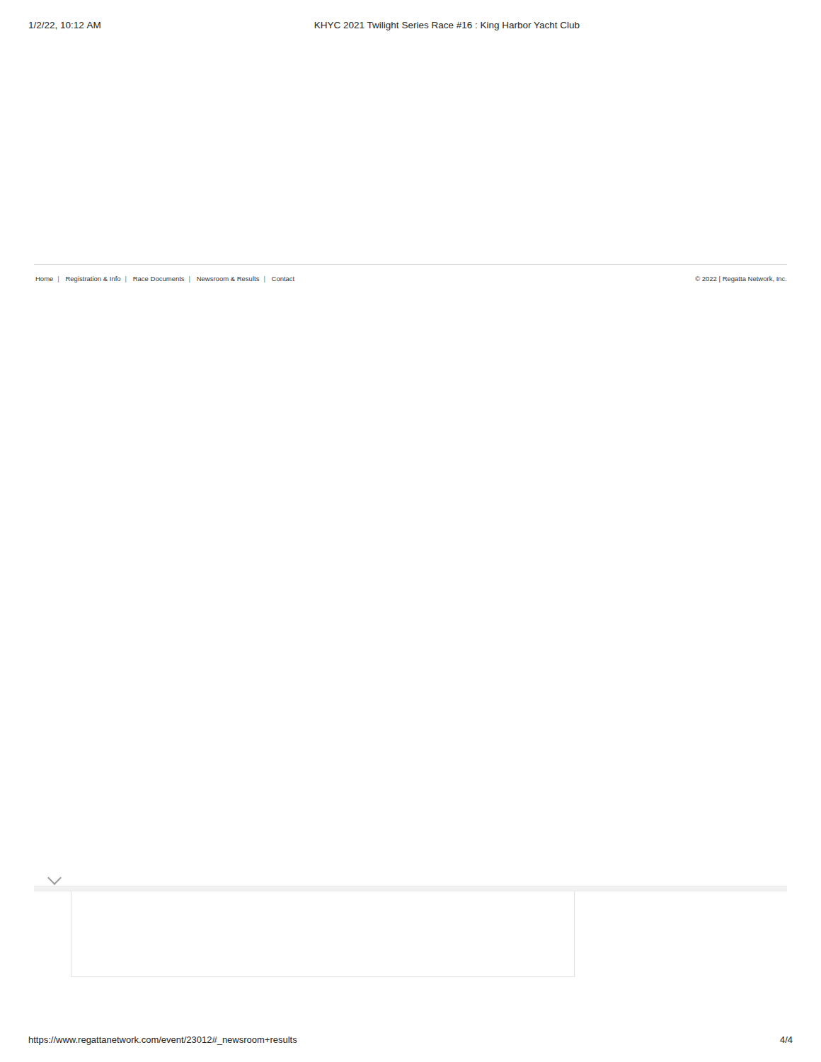1/2/22, 10:12 AM KHYC 2021 Twilight Series Race #16 : King Harbor Yacht Club
Home| Registration & Info| Race Documents| Newsroom & Results| Contact
© 2022 | Regatta Network, Inc.
https://www.regattanetwork.com/event/23012#_newsroom+results 4/4